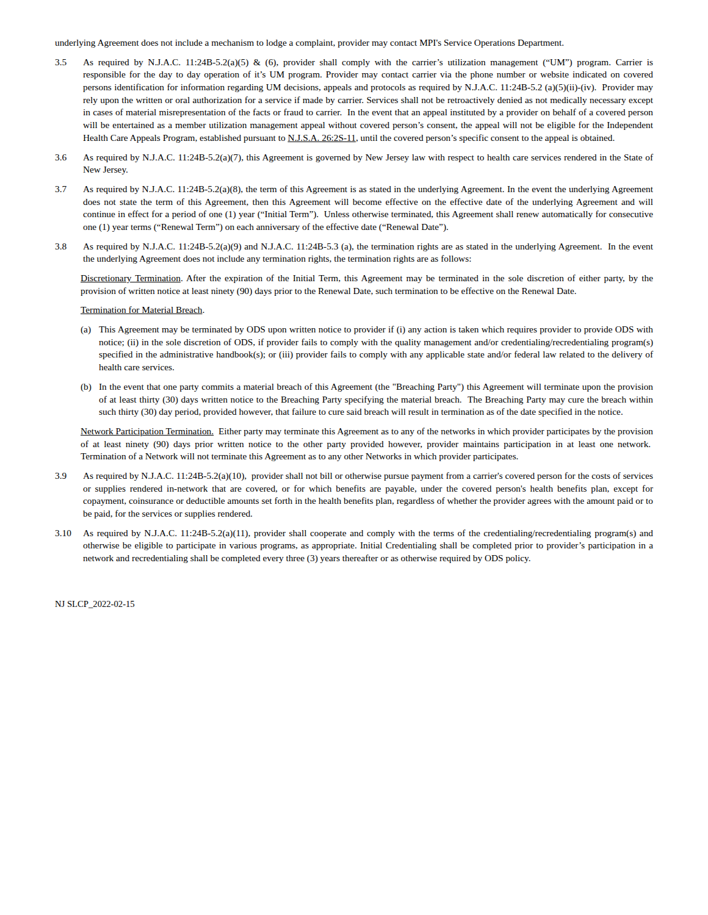underlying Agreement does not include a mechanism to lodge a complaint, provider may contact MPI's Service Operations Department.
3.5
As required by N.J.A.C. 11:24B-5.2(a)(5) & (6), provider shall comply with the carrier’s utilization management (“UM”) program. Carrier is responsible for the day to day operation of it’s UM program. Provider may contact carrier via the phone number or website indicated on covered persons identification for information regarding UM decisions, appeals and protocols as required by N.J.A.C. 11:24B-5.2 (a)(5)(ii)-(iv). Provider may rely upon the written or oral authorization for a service if made by carrier. Services shall not be retroactively denied as not medically necessary except in cases of material misrepresentation of the facts or fraud to carrier. In the event that an appeal instituted by a provider on behalf of a covered person will be entertained as a member utilization management appeal without covered person’s consent, the appeal will not be eligible for the Independent Health Care Appeals Program, established pursuant to N.J.S.A. 26:2S-11, until the covered person’s specific consent to the appeal is obtained.
3.6
As required by N.J.A.C. 11:24B-5.2(a)(7), this Agreement is governed by New Jersey law with respect to health care services rendered in the State of New Jersey.
3.7
As required by N.J.A.C. 11:24B-5.2(a)(8), the term of this Agreement is as stated in the underlying Agreement. In the event the underlying Agreement does not state the term of this Agreement, then this Agreement will become effective on the effective date of the underlying Agreement and will continue in effect for a period of one (1) year (“Initial Term”). Unless otherwise terminated, this Agreement shall renew automatically for consecutive one (1) year terms (“Renewal Term”) on each anniversary of the effective date (“Renewal Date”).
3.8
As required by N.J.A.C. 11:24B-5.2(a)(9) and N.J.A.C. 11:24B-5.3 (a), the termination rights are as stated in the underlying Agreement. In the event the underlying Agreement does not include any termination rights, the termination rights are as follows:
Discretionary Termination. After the expiration of the Initial Term, this Agreement may be terminated in the sole discretion of either party, by the provision of written notice at least ninety (90) days prior to the Renewal Date, such termination to be effective on the Renewal Date.
Termination for Material Breach.
(a)
This Agreement may be terminated by ODS upon written notice to provider if (i) any action is taken which requires provider to provide ODS with notice; (ii) in the sole discretion of ODS, if provider fails to comply with the quality management and/or credentialing/recredentialing program(s) specified in the administrative handbook(s); or (iii) provider fails to comply with any applicable state and/or federal law related to the delivery of health care services.
(b)
In the event that one party commits a material breach of this Agreement (the "Breaching Party") this Agreement will terminate upon the provision of at least thirty (30) days written notice to the Breaching Party specifying the material breach. The Breaching Party may cure the breach within such thirty (30) day period, provided however, that failure to cure said breach will result in termination as of the date specified in the notice.
Network Participation Termination. Either party may terminate this Agreement as to any of the networks in which provider participates by the provision of at least ninety (90) days prior written notice to the other party provided however, provider maintains participation in at least one network. Termination of a Network will not terminate this Agreement as to any other Networks in which provider participates.
3.9
As required by N.J.A.C. 11:24B-5.2(a)(10), provider shall not bill or otherwise pursue payment from a carrier's covered person for the costs of services or supplies rendered in-network that are covered, or for which benefits are payable, under the covered person's health benefits plan, except for copayment, coinsurance or deductible amounts set forth in the health benefits plan, regardless of whether the provider agrees with the amount paid or to be paid, for the services or supplies rendered.
3.10
As required by N.J.A.C. 11:24B-5.2(a)(11), provider shall cooperate and comply with the terms of the credentialing/recredentialing program(s) and otherwise be eligible to participate in various programs, as appropriate. Initial Credentialing shall be completed prior to provider’s participation in a network and recredentialing shall be completed every three (3) years thereafter or as otherwise required by ODS policy.
NJ SLCP_2022-02-15